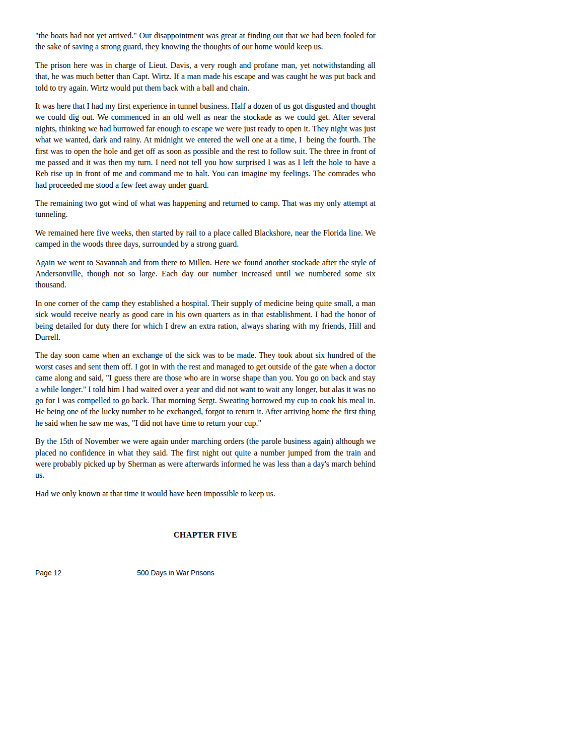"the boats had not yet arrived." Our disappointment was great at finding out that we had been fooled for the sake of saving a strong guard, they knowing the thoughts of our home would keep us.
The prison here was in charge of Lieut. Davis, a very rough and profane man, yet notwithstanding all that, he was much better than Capt. Wirtz. If a man made his escape and was caught he was put back and told to try again. Wirtz would put them back with a ball and chain.
It was here that I had my first experience in tunnel business. Half a dozen of us got disgusted and thought we could dig out. We commenced in an old well as near the stockade as we could get. After several nights, thinking we had burrowed far enough to escape we were just ready to open it. They night was just what we wanted, dark and rainy. At midnight we entered the well one at a time, I being the fourth. The first was to open the hole and get off as soon as possible and the rest to follow suit. The three in front of me passed and it was then my turn. I need not tell you how surprised I was as I left the hole to have a Reb rise up in front of me and command me to halt. You can imagine my feelings. The comrades who had proceeded me stood a few feet away under guard.
The remaining two got wind of what was happening and returned to camp. That was my only attempt at tunneling.
We remained here five weeks, then started by rail to a place called Blackshore, near the Florida line. We camped in the woods three days, surrounded by a strong guard.
Again we went to Savannah and from there to Millen. Here we found another stockade after the style of Andersonville, though not so large. Each day our number increased until we numbered some six thousand.
In one corner of the camp they established a hospital. Their supply of medicine being quite small, a man sick would receive nearly as good care in his own quarters as in that establishment. I had the honor of being detailed for duty there for which I drew an extra ration, always sharing with my friends, Hill and Durrell.
The day soon came when an exchange of the sick was to be made. They took about six hundred of the worst cases and sent them off. I got in with the rest and managed to get outside of the gate when a doctor came along and said, "I guess there are those who are in worse shape than you. You go on back and stay a while longer." I told him I had waited over a year and did not want to wait any longer, but alas it was no go for I was compelled to go back. That morning Sergt. Sweating borrowed my cup to cook his meal in. He being one of the lucky number to be exchanged, forgot to return it. After arriving home the first thing he said when he saw me was, "I did not have time to return your cup."
By the 15th of November we were again under marching orders (the parole business again) although we placed no confidence in what they said. The first night out quite a number jumped from the train and were probably picked up by Sherman as were afterwards informed he was less than a day's march behind us.
Had we only known at that time it would have been impossible to keep us.
CHAPTER FIVE
Page 12 500 Days in War Prisons